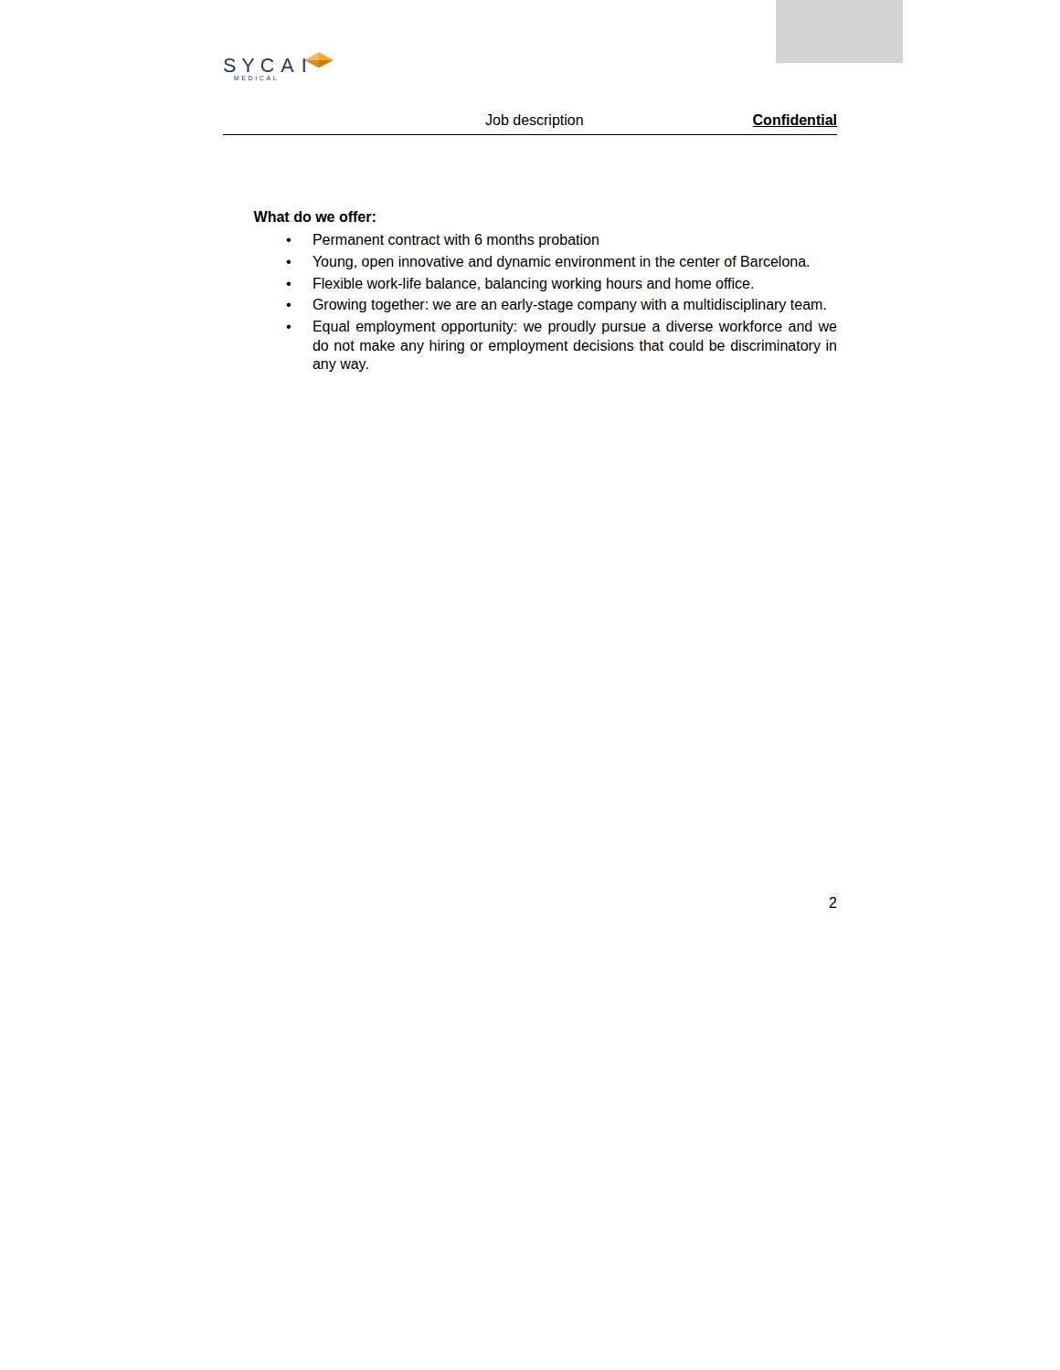S Y C A I MEDICAL
Job description
Confidential
What do we offer:
Permanent contract with 6 months probation
Young, open innovative and dynamic environment in the center of Barcelona.
Flexible work-life balance, balancing working hours and home office.
Growing together: we are an early-stage company with a multidisciplinary team.
Equal employment opportunity: we proudly pursue a diverse workforce and we do not make any hiring or employment decisions that could be discriminatory in any way.
2